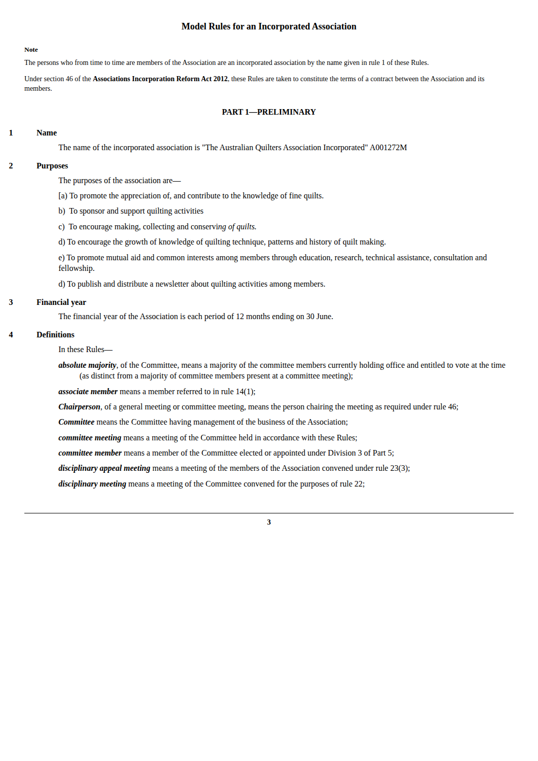Model Rules for an Incorporated Association
Note
The persons who from time to time are members of the Association are an incorporated association by the name given in rule 1 of these Rules.
Under section 46 of the Associations Incorporation Reform Act 2012, these Rules are taken to constitute the terms of a contract between the Association and its members.
PART 1—PRELIMINARY
1 Name
The name of the incorporated association is "The Australian Quilters Association Incorporated" A001272M
2 Purposes
The purposes of the association are—
[a) To promote the appreciation of, and contribute to the knowledge of fine quilts.
b) To sponsor and support quilting activities
c) To encourage making, collecting and conserving of quilts.
d) To encourage the growth of knowledge of quilting technique, patterns and history of quilt making.
e) To promote mutual aid and common interests among members through education, research, technical assistance, consultation and fellowship.
d) To publish and distribute a newsletter about quilting activities among members.
3 Financial year
The financial year of the Association is each period of 12 months ending on 30 June.
4 Definitions
In these Rules—
absolute majority, of the Committee, means a majority of the committee members currently holding office and entitled to vote at the time (as distinct from a majority of committee members present at a committee meeting);
associate member means a member referred to in rule 14(1);
Chairperson, of a general meeting or committee meeting, means the person chairing the meeting as required under rule 46;
Committee means the Committee having management of the business of the Association;
committee meeting means a meeting of the Committee held in accordance with these Rules;
committee member means a member of the Committee elected or appointed under Division 3 of Part 5;
disciplinary appeal meeting means a meeting of the members of the Association convened under rule 23(3);
disciplinary meeting means a meeting of the Committee convened for the purposes of rule 22;
3